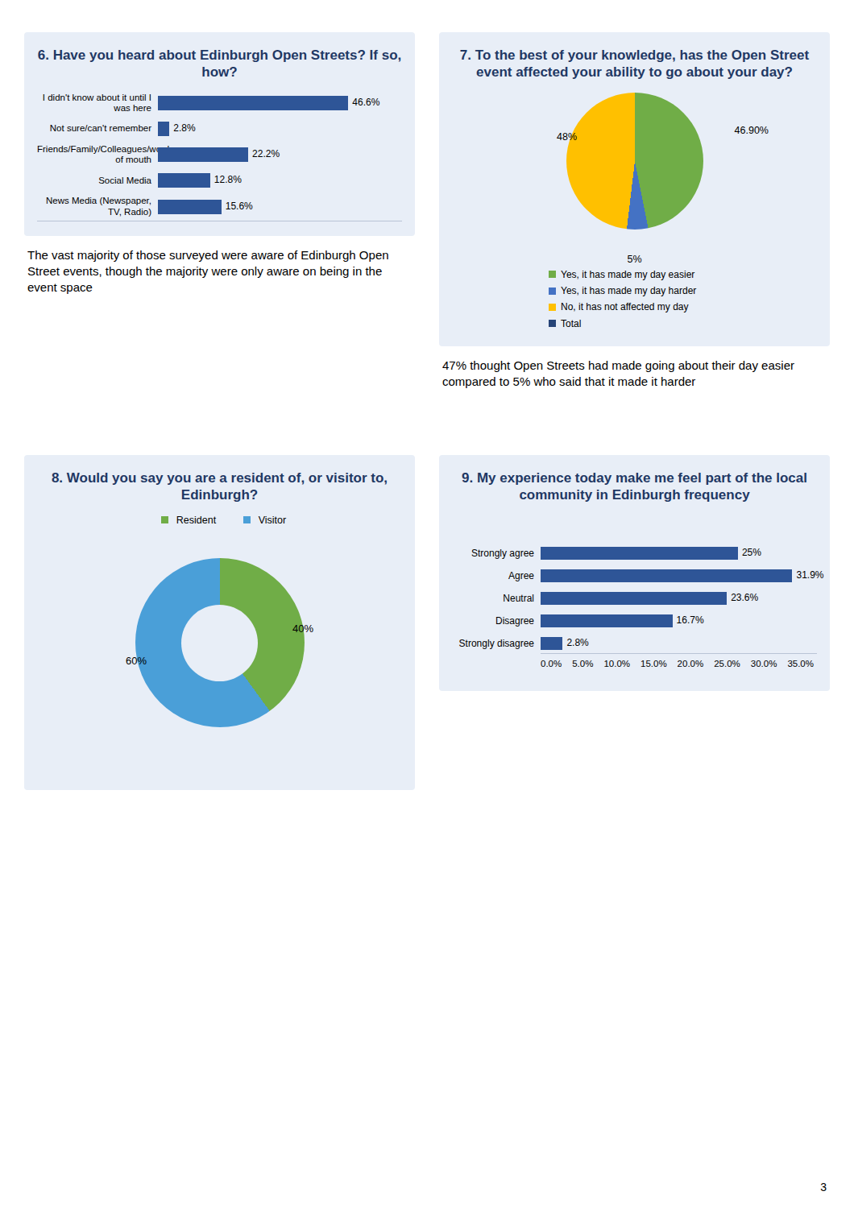6. Have you heard about Edinburgh Open Streets? If so, how?
I didn't know about it until I was here
46.6%
Not sure/can't remember
2.8%
Friends/Family/Colleagues/word of mouth
22.2%
Social Media
12.8%
News Media (Newspaper, TV, Radio)
15.6%
The vast majority of those surveyed were aware of Edinburgh Open Street events, though the majority were only aware on being in the event space
7. To the best of your knowledge, has the Open Street event affected your ability to go about your day?
48%
46.90%
5%
Yes, it has made my day easier
Yes, it has made my day harder
No, it has not affected my day
Total
47% thought Open Streets had made going about their day easier compared to 5% who said that it made it harder
8. Would you say you are a resident of, or visitor to, Edinburgh?
Resident Visitor
40%
60%
9. My experience today make me feel part of the local community in Edinburgh frequency
Strongly agree
25%
Agree
31.9%
Neutral
23.6%
Disagree
16.7%
Strongly disagree
2.8%
0.0% 5.0% 10.0% 15.0% 20.0% 25.0% 30.0% 35.0%
3